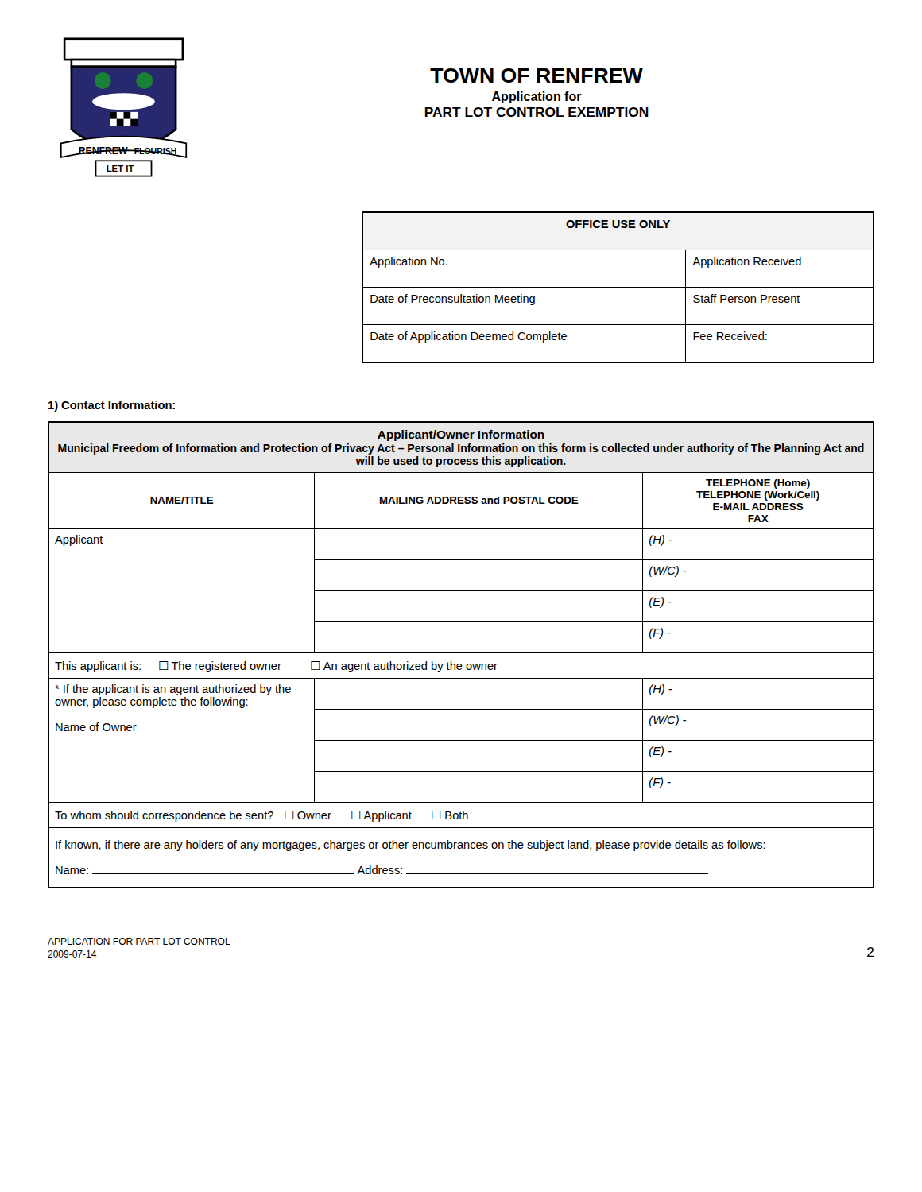TOWN OF RENFREW
Application for
PART LOT CONTROL EXEMPTION
| OFFICE USE ONLY |
| Application No. | Application Received |
| Date of Preconsultation Meeting | Staff Person Present |
| Date of Application Deemed Complete | Fee Received: |
1) Contact Information:
| Applicant/Owner Information Municipal Freedom of Information and Protection of Privacy Act – Personal Information on this form is collected under authority of The Planning Act and will be used to process this application. |
| NAME/TITLE | MAILING ADDRESS and POSTAL CODE | TELEPHONE (Home) TELEPHONE (Work/Cell) E-MAIL ADDRESS FAX |
| Applicant | | (H) - |
| | (W/C) - |
| | (E) - |
| | (F) - |
| This applicant is: ☐ The registered owner ☐ An agent authorized by the owner |
| * If the applicant is an agent authorized by the owner, please complete the following: Name of Owner | | (H) - |
| | (W/C) - |
| | (E) - |
| | (F) - |
| To whom should correspondence be sent? ☐ Owner ☐ Applicant ☐ Both |
| If known, if there are any holders of any mortgages, charges or other encumbrances on the subject land, please provide details as follows: Name: Address: |
Application for Part Lot Control
2009-07-14
2